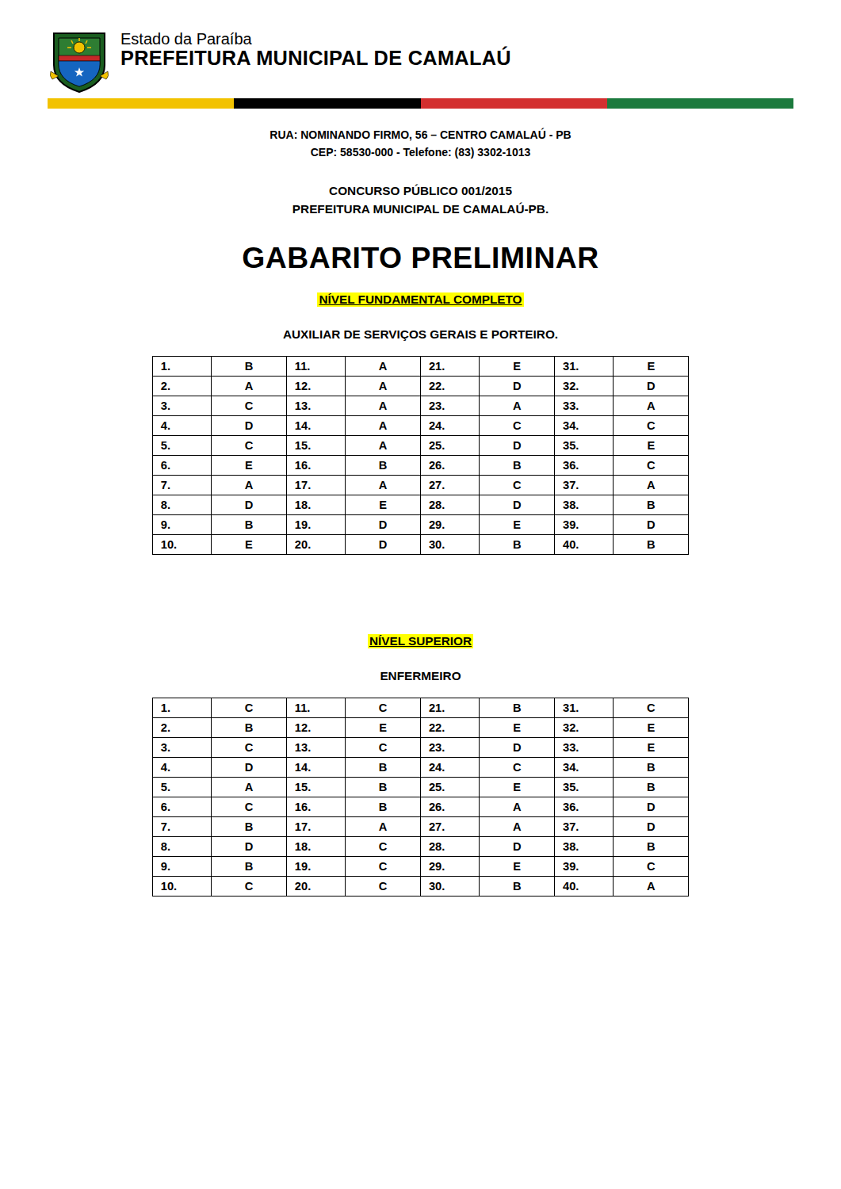Estado da Paraíba
PREFEITURA MUNICIPAL DE CAMALAÚ
RUA: NOMINANDO FIRMO, 56 – CENTRO CAMALAÚ - PB
CEP: 58530-000 - Telefone: (83) 3302-1013
CONCURSO PÚBLICO 001/2015
PREFEITURA MUNICIPAL DE CAMALAÚ-PB.
GABARITO PRELIMINAR
NÍVEL FUNDAMENTAL COMPLETO
AUXILIAR DE SERVIÇOS GERAIS E PORTEIRO.
| 1. | B | 11. | A | 21. | E | 31. | E |
| 2. | A | 12. | A | 22. | D | 32. | D |
| 3. | C | 13. | A | 23. | A | 33. | A |
| 4. | D | 14. | A | 24. | C | 34. | C |
| 5. | C | 15. | A | 25. | D | 35. | E |
| 6. | E | 16. | B | 26. | B | 36. | C |
| 7. | A | 17. | A | 27. | C | 37. | A |
| 8. | D | 18. | E | 28. | D | 38. | B |
| 9. | B | 19. | D | 29. | E | 39. | D |
| 10. | E | 20. | D | 30. | B | 40. | B |
NÍVEL SUPERIOR
ENFERMEIRO
| 1. | C | 11. | C | 21. | B | 31. | C |
| 2. | B | 12. | E | 22. | E | 32. | E |
| 3. | C | 13. | C | 23. | D | 33. | E |
| 4. | D | 14. | B | 24. | C | 34. | B |
| 5. | A | 15. | B | 25. | E | 35. | B |
| 6. | C | 16. | B | 26. | A | 36. | D |
| 7. | B | 17. | A | 27. | A | 37. | D |
| 8. | D | 18. | C | 28. | D | 38. | B |
| 9. | B | 19. | C | 29. | E | 39. | C |
| 10. | C | 20. | C | 30. | B | 40. | A |